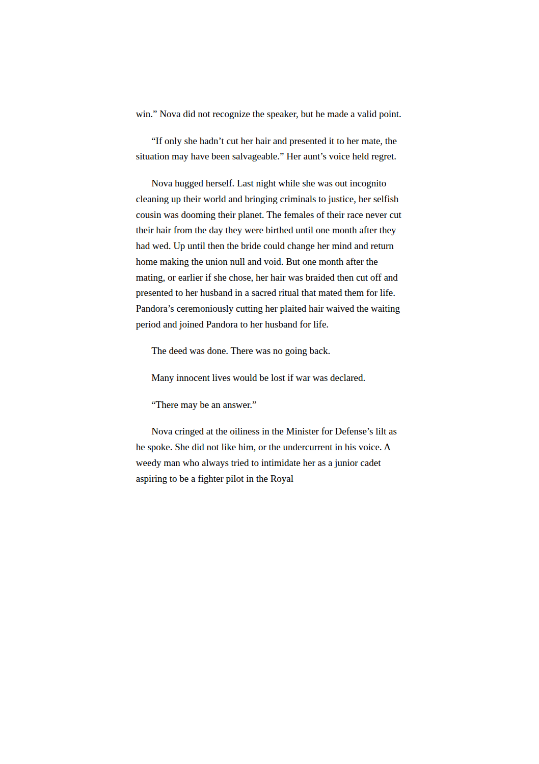win.” Nova did not recognize the speaker, but he made a valid point.
“If only she hadn’t cut her hair and presented it to her mate, the situation may have been salvageable.” Her aunt’s voice held regret.
Nova hugged herself. Last night while she was out incognito cleaning up their world and bringing criminals to justice, her selfish cousin was dooming their planet. The females of their race never cut their hair from the day they were birthed until one month after they had wed. Up until then the bride could change her mind and return home making the union null and void. But one month after the mating, or earlier if she chose, her hair was braided then cut off and presented to her husband in a sacred ritual that mated them for life. Pandora’s ceremoniously cutting her plaited hair waived the waiting period and joined Pandora to her husband for life.
The deed was done. There was no going back.
Many innocent lives would be lost if war was declared.
“There may be an answer.”
Nova cringed at the oiliness in the Minister for Defense’s lilt as he spoke. She did not like him, or the undercurrent in his voice. A weedy man who always tried to intimidate her as a junior cadet aspiring to be a fighter pilot in the Royal